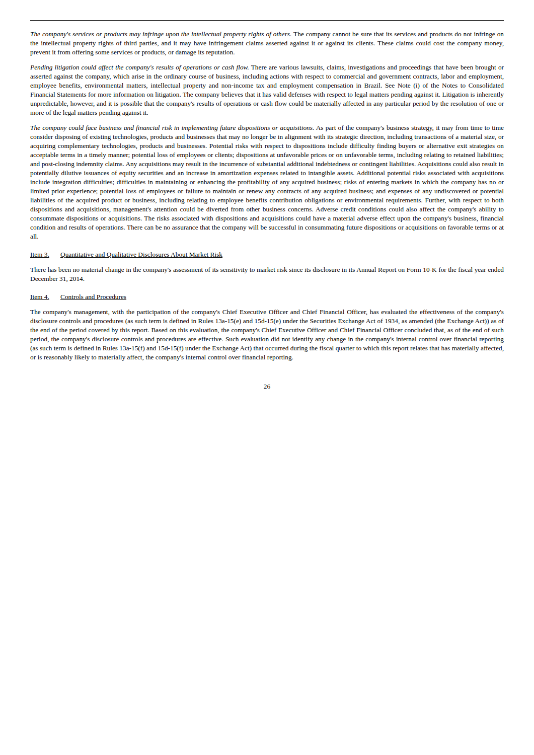The company's services or products may infringe upon the intellectual property rights of others. The company cannot be sure that its services and products do not infringe on the intellectual property rights of third parties, and it may have infringement claims asserted against it or against its clients. These claims could cost the company money, prevent it from offering some services or products, or damage its reputation.
Pending litigation could affect the company's results of operations or cash flow. There are various lawsuits, claims, investigations and proceedings that have been brought or asserted against the company, which arise in the ordinary course of business, including actions with respect to commercial and government contracts, labor and employment, employee benefits, environmental matters, intellectual property and non-income tax and employment compensation in Brazil. See Note (i) of the Notes to Consolidated Financial Statements for more information on litigation. The company believes that it has valid defenses with respect to legal matters pending against it. Litigation is inherently unpredictable, however, and it is possible that the company's results of operations or cash flow could be materially affected in any particular period by the resolution of one or more of the legal matters pending against it.
The company could face business and financial risk in implementing future dispositions or acquisitions. As part of the company's business strategy, it may from time to time consider disposing of existing technologies, products and businesses that may no longer be in alignment with its strategic direction, including transactions of a material size, or acquiring complementary technologies, products and businesses. Potential risks with respect to dispositions include difficulty finding buyers or alternative exit strategies on acceptable terms in a timely manner; potential loss of employees or clients; dispositions at unfavorable prices or on unfavorable terms, including relating to retained liabilities; and post-closing indemnity claims. Any acquisitions may result in the incurrence of substantial additional indebtedness or contingent liabilities. Acquisitions could also result in potentially dilutive issuances of equity securities and an increase in amortization expenses related to intangible assets. Additional potential risks associated with acquisitions include integration difficulties; difficulties in maintaining or enhancing the profitability of any acquired business; risks of entering markets in which the company has no or limited prior experience; potential loss of employees or failure to maintain or renew any contracts of any acquired business; and expenses of any undiscovered or potential liabilities of the acquired product or business, including relating to employee benefits contribution obligations or environmental requirements. Further, with respect to both dispositions and acquisitions, management's attention could be diverted from other business concerns. Adverse credit conditions could also affect the company's ability to consummate dispositions or acquisitions. The risks associated with dispositions and acquisitions could have a material adverse effect upon the company's business, financial condition and results of operations. There can be no assurance that the company will be successful in consummating future dispositions or acquisitions on favorable terms or at all.
Item 3. Quantitative and Qualitative Disclosures About Market Risk
There has been no material change in the company's assessment of its sensitivity to market risk since its disclosure in its Annual Report on Form 10-K for the fiscal year ended December 31, 2014.
Item 4. Controls and Procedures
The company's management, with the participation of the company's Chief Executive Officer and Chief Financial Officer, has evaluated the effectiveness of the company's disclosure controls and procedures (as such term is defined in Rules 13a-15(e) and 15d-15(e) under the Securities Exchange Act of 1934, as amended (the Exchange Act)) as of the end of the period covered by this report. Based on this evaluation, the company's Chief Executive Officer and Chief Financial Officer concluded that, as of the end of such period, the company's disclosure controls and procedures are effective. Such evaluation did not identify any change in the company's internal control over financial reporting (as such term is defined in Rules 13a-15(f) and 15d-15(f) under the Exchange Act) that occurred during the fiscal quarter to which this report relates that has materially affected, or is reasonably likely to materially affect, the company's internal control over financial reporting.
26